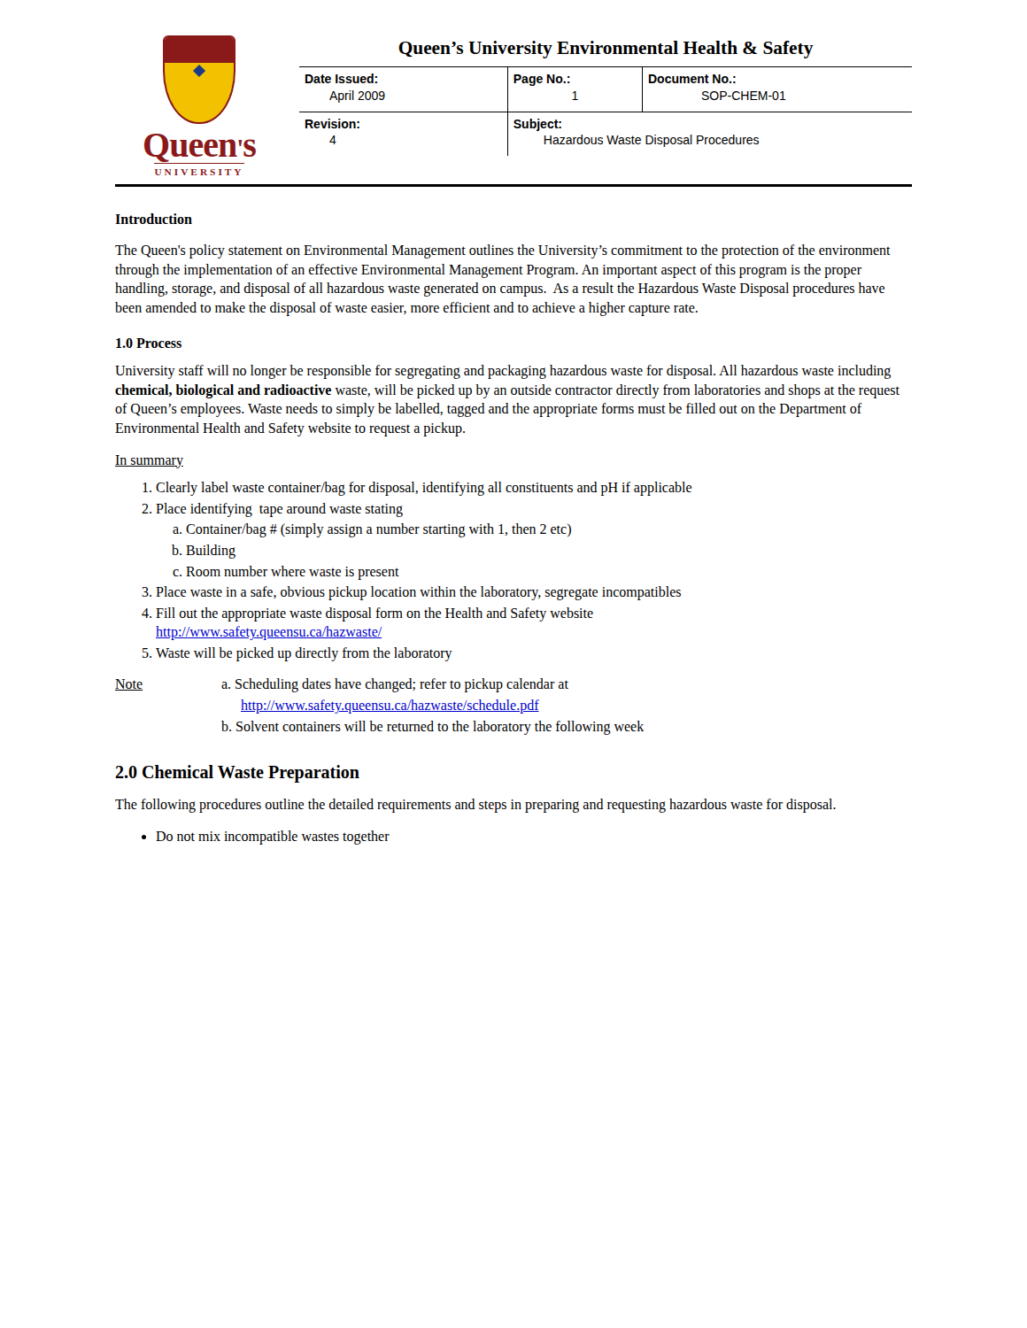Queen's
UNIVERSITY
Queen’s University Environmental Health & Safety
| Date Issued: April 2009 | Page No.: 1 | Document No.: SOP-CHEM-01 |
| Revision: 4 | Subject: Hazardous Waste Disposal Procedures |
Introduction
The Queen's policy statement on Environmental Management outlines the University’s commitment to the protection of the environment through the implementation of an effective Environmental Management Program. An important aspect of this program is the proper handling, storage, and disposal of all hazardous waste generated on campus. As a result the Hazardous Waste Disposal procedures have been amended to make the disposal of waste easier, more efficient and to achieve a higher capture rate.
1.0 Process
University staff will no longer be responsible for segregating and packaging hazardous waste for disposal. All hazardous waste including chemical, biological and radioactive waste, will be picked up by an outside contractor directly from laboratories and shops at the request of Queen’s employees. Waste needs to simply be labelled, tagged and the appropriate forms must be filled out on the Department of Environmental Health and Safety website to request a pickup.
In summary
Clearly label waste container/bag for disposal, identifying all constituents and pH if applicable
Place identifying tape around waste stating
Container/bag # (simply assign a number starting with 1, then 2 etc)
Building
Room number where waste is present
Place waste in a safe, obvious pickup location within the laboratory, segregate incompatibles
Fill out the appropriate waste disposal form on the Health and Safety website
http://www.safety.queensu.ca/hazwaste/
Waste will be picked up directly from the laboratory
Note
a. Scheduling dates have changed; refer to pickup calendar at
http://www.safety.queensu.ca/hazwaste/schedule.pdf
b. Solvent containers will be returned to the laboratory the following week
2.0 Chemical Waste Preparation
The following procedures outline the detailed requirements and steps in preparing and requesting hazardous waste for disposal.
Do not mix incompatible wastes together